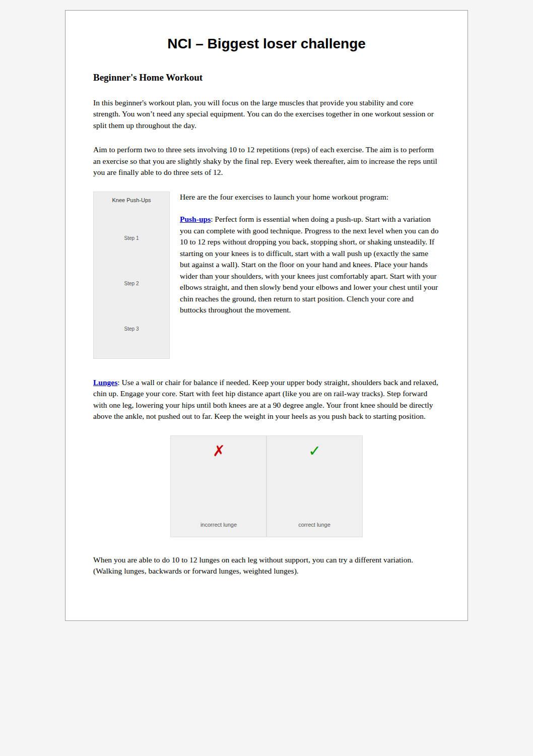NCI – Biggest loser challenge
Beginner's Home Workout
In this beginner's workout plan, you will focus on the large muscles that provide you stability and core strength. You won’t need any special equipment. You can do the exercises together in one workout session or split them up throughout the day.
Aim to perform two to three sets involving 10 to 12 repetitions (reps) of each exercise. The aim is to perform an exercise so that you are slightly shaky by the final rep. Every week thereafter, aim to increase the reps until you are finally able to do three sets of 12.
Here are the four exercises to launch your home workout program:
Push-ups: Perfect form is essential when doing a push-up. Start with a variation you can complete with good technique. Progress to the next level when you can do 10 to 12 reps without dropping you back, stopping short, or shaking unsteadily. If starting on your knees is to difficult, start with a wall push up (exactly the same but against a wall). Start on the floor on your hand and knees. Place your hands wider than your shoulders, with your knees just comfortably apart. Start with your elbows straight, and then slowly bend your elbows and lower your chest until your chin reaches the ground, then return to start position. Clench your core and buttocks throughout the movement.
Lunges: Use a wall or chair for balance if needed. Keep your upper body straight, shoulders back and relaxed, chin up. Engage your core. Start with feet hip distance apart (like you are on rail-way tracks). Step forward with one leg, lowering your hips until both knees are at a 90 degree angle. Your front knee should be directly above the ankle, not pushed out to far. Keep the weight in your heels as you push back to starting position.
When you are able to do 10 to 12 lunges on each leg without support, you can try a different variation. (Walking lunges, backwards or forward lunges, weighted lunges).